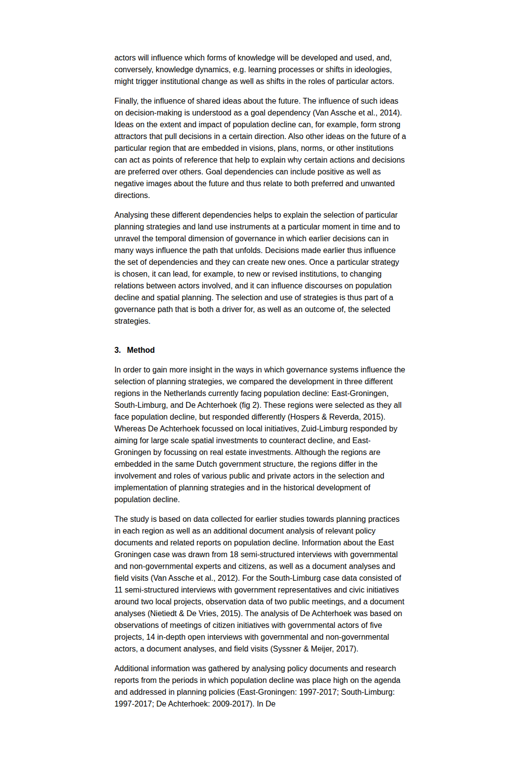actors will influence which forms of knowledge will be developed and used, and, conversely, knowledge dynamics, e.g. learning processes or shifts in ideologies, might trigger institutional change as well as shifts in the roles of particular actors.
Finally, the influence of shared ideas about the future. The influence of such ideas on decision-making is understood as a goal dependency (Van Assche et al., 2014). Ideas on the extent and impact of population decline can, for example, form strong attractors that pull decisions in a certain direction. Also other ideas on the future of a particular region that are embedded in visions, plans, norms, or other institutions can act as points of reference that help to explain why certain actions and decisions are preferred over others. Goal dependencies can include positive as well as negative images about the future and thus relate to both preferred and unwanted directions.
Analysing these different dependencies helps to explain the selection of particular planning strategies and land use instruments at a particular moment in time and to unravel the temporal dimension of governance in which earlier decisions can in many ways influence the path that unfolds. Decisions made earlier thus influence the set of dependencies and they can create new ones. Once a particular strategy is chosen, it can lead, for example, to new or revised institutions, to changing relations between actors involved, and it can influence discourses on population decline and spatial planning. The selection and use of strategies is thus part of a governance path that is both a driver for, as well as an outcome of, the selected strategies.
3. Method
In order to gain more insight in the ways in which governance systems influence the selection of planning strategies, we compared the development in three different regions in the Netherlands currently facing population decline: East-Groningen, South-Limburg, and De Achterhoek (fig 2). These regions were selected as they all face population decline, but responded differently (Hospers & Reverda, 2015). Whereas De Achterhoek focussed on local initiatives, Zuid-Limburg responded by aiming for large scale spatial investments to counteract decline, and East-Groningen by focussing on real estate investments. Although the regions are embedded in the same Dutch government structure, the regions differ in the involvement and roles of various public and private actors in the selection and implementation of planning strategies and in the historical development of population decline.
The study is based on data collected for earlier studies towards planning practices in each region as well as an additional document analysis of relevant policy documents and related reports on population decline. Information about the East Groningen case was drawn from 18 semi-structured interviews with governmental and non-governmental experts and citizens, as well as a document analyses and field visits (Van Assche et al., 2012). For the South-Limburg case data consisted of 11 semi-structured interviews with government representatives and civic initiatives around two local projects, observation data of two public meetings, and a document analyses (Nietiedt & De Vries, 2015). The analysis of De Achterhoek was based on observations of meetings of citizen initiatives with governmental actors of five projects, 14 in-depth open interviews with governmental and non-governmental actors, a document analyses, and field visits (Syssner & Meijer, 2017).
Additional information was gathered by analysing policy documents and research reports from the periods in which population decline was place high on the agenda and addressed in planning policies (East-Groningen: 1997-2017; South-Limburg: 1997-2017; De Achterhoek: 2009-2017). In De